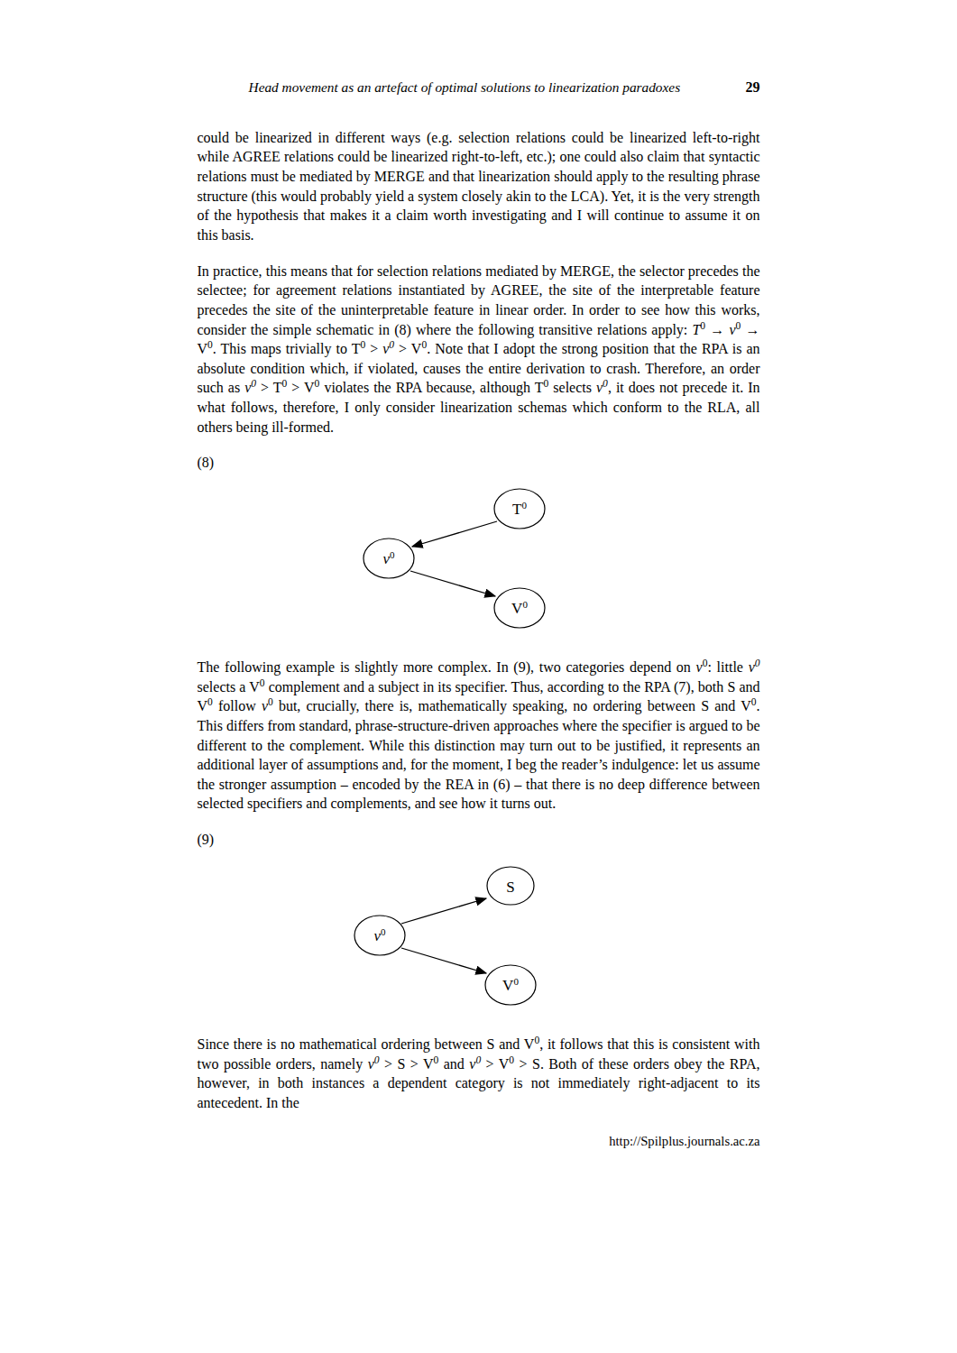Head movement as an artefact of optimal solutions to linearization paradoxes 29
could be linearized in different ways (e.g. selection relations could be linearized left-to-right while AGREE relations could be linearized right-to-left, etc.); one could also claim that syntactic relations must be mediated by MERGE and that linearization should apply to the resulting phrase structure (this would probably yield a system closely akin to the LCA). Yet, it is the very strength of the hypothesis that makes it a claim worth investigating and I will continue to assume it on this basis.
In practice, this means that for selection relations mediated by MERGE, the selector precedes the selectee; for agreement relations instantiated by AGREE, the site of the interpretable feature precedes the site of the uninterpretable feature in linear order. In order to see how this works, consider the simple schematic in (8) where the following transitive relations apply: T0 → v0 → V0. This maps trivially to T0 > v0 > V0. Note that I adopt the strong position that the RPA is an absolute condition which, if violated, causes the entire derivation to crash. Therefore, an order such as v0 > T0 > V0 violates the RPA because, although T0 selects v0, it does not precede it. In what follows, therefore, I only consider linearization schemas which conform to the RLA, all others being ill-formed.
(8)
v0 T0 V0
The following example is slightly more complex. In (9), two categories depend on v0: little v0 selects a V0 complement and a subject in its specifier. Thus, according to the RPA (7), both S and V0 follow v0 but, crucially, there is, mathematically speaking, no ordering between S and V0. This differs from standard, phrase-structure-driven approaches where the specifier is argued to be different to the complement. While this distinction may turn out to be justified, it represents an additional layer of assumptions and, for the moment, I beg the reader’s indulgence: let us assume the stronger assumption – encoded by the REA in (6) – that there is no deep difference between selected specifiers and complements, and see how it turns out.
(9)
v0 S V0
Since there is no mathematical ordering between S and V0, it follows that this is consistent with two possible orders, namely v0 > S > V0 and v0 > V0 > S. Both of these orders obey the RPA, however, in both instances a dependent category is not immediately right-adjacent to its antecedent. In the
http://Spilplus.journals.ac.za